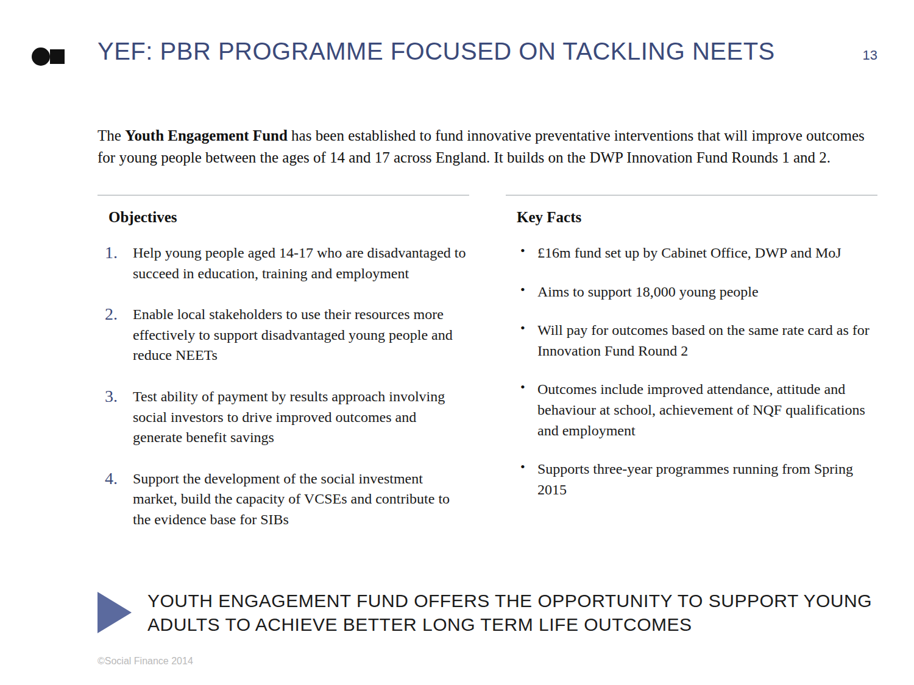YEF: PBR Programme Focused on Tackling NEETs
13
The Youth Engagement Fund has been established to fund innovative preventative interventions that will improve outcomes for young people between the ages of 14 and 17 across England. It builds on the DWP Innovation Fund Rounds 1 and 2.
Objectives
Help young people aged 14-17 who are disadvantaged to succeed in education, training and employment
Enable local stakeholders to use their resources more effectively to support disadvantaged young people and reduce NEETs
Test ability of payment by results approach involving social investors to drive improved outcomes and generate benefit savings
Support the development of the social investment market, build the capacity of VCSEs and contribute to the evidence base for SIBs
Key Facts
£16m fund set up by Cabinet Office, DWP and MoJ
Aims to support 18,000 young people
Will pay for outcomes based on the same rate card as for Innovation Fund Round 2
Outcomes include improved attendance, attitude and behaviour at school, achievement of NQF qualifications and employment
Supports three-year programmes running from Spring 2015
Youth Engagement Fund offers the opportunity to support young adults to achieve better long term life outcomes
©Social Finance 2014